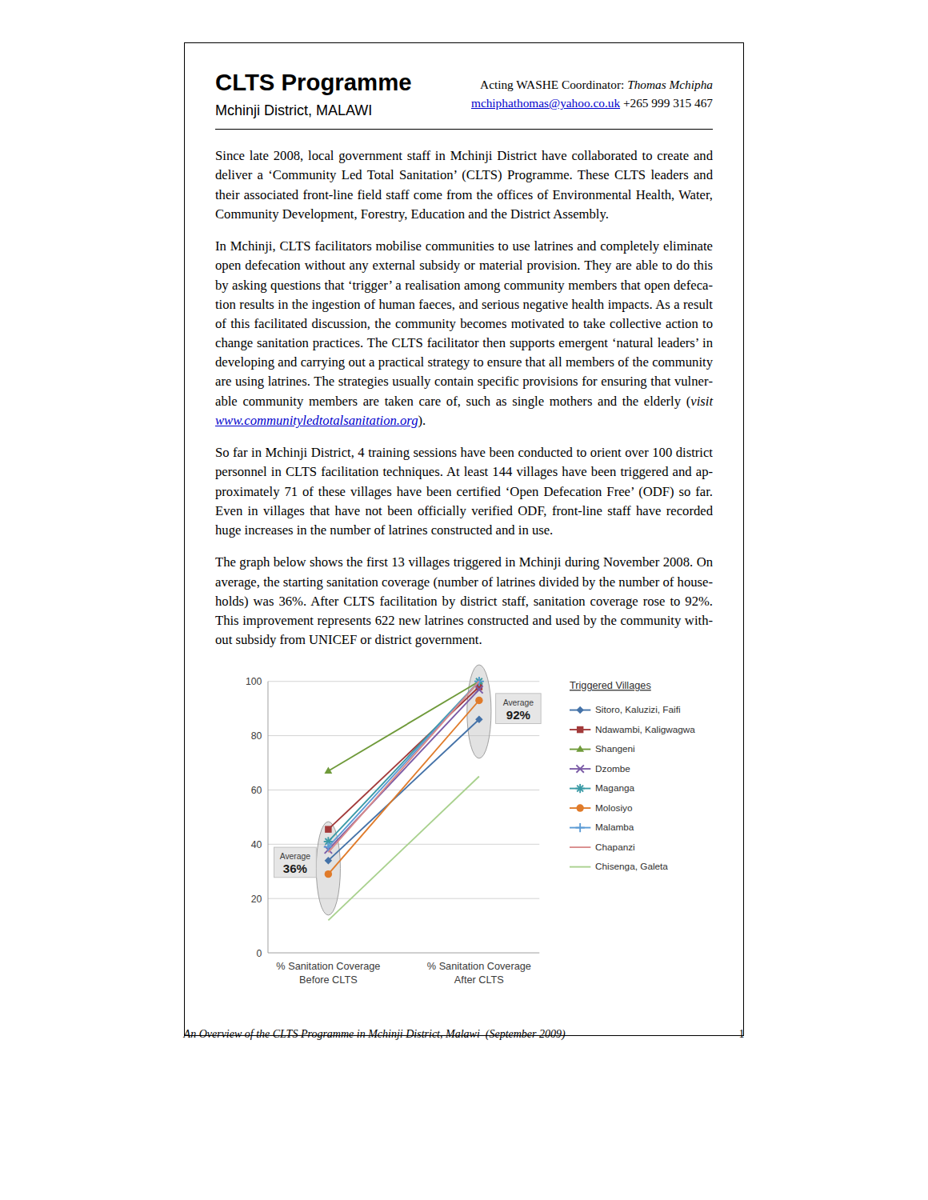CLTS Programme
Mchinji District, MALAWI
Acting WASHE Coordinator: Thomas Mchipha
mchiphathomas@yahoo.co.uk +265 999 315 467
Since late 2008, local government staff in Mchinji District have collaborated to create and deliver a ‘Community Led Total Sanitation’ (CLTS) Programme. These CLTS leaders and their associated front-line field staff come from the offices of Environmental Health, Water, Community Development, Forestry, Education and the District Assembly.
In Mchinji, CLTS facilitators mobilise communities to use latrines and completely eliminate open defecation without any external subsidy or material provision. They are able to do this by asking questions that ‘trigger’ a realisation among community members that open defecation results in the ingestion of human faeces, and serious negative health impacts. As a result of this facilitated discussion, the community becomes motivated to take collective action to change sanitation practices. The CLTS facilitator then supports emergent ‘natural leaders’ in developing and carrying out a practical strategy to ensure that all members of the community are using latrines. The strategies usually contain specific provisions for ensuring that vulnerable community members are taken care of, such as single mothers and the elderly (visit www.communityledtotalsanitation.org).
So far in Mchinji District, 4 training sessions have been conducted to orient over 100 district personnel in CLTS facilitation techniques. At least 144 villages have been triggered and approximately 71 of these villages have been certified ‘Open Defecation Free’ (ODF) so far. Even in villages that have not been officially verified ODF, front-line staff have recorded huge increases in the number of latrines constructed and in use.
The graph below shows the first 13 villages triggered in Mchinji during November 2008. On average, the starting sanitation coverage (number of latrines divided by the number of households) was 36%. After CLTS facilitation by district staff, sanitation coverage rose to 92%. This improvement represents 622 new latrines constructed and used by the community without subsidy from UNICEF or district government.
100 80 60 40 20 0 Average 36% Average 92% % Sanitation Coverage Before CLTS % Sanitation Coverage After CLTS Triggered Villages Sitoro, Kaluzizi, Faifi Ndawambi, Kaligwagwa Shangeni Dzombe Maganga Molosiyo Malamba Chapanzi Chisenga, Galeta
An Overview of the CLTS Programme in Mchinji District, Malawi (September 2009) 1